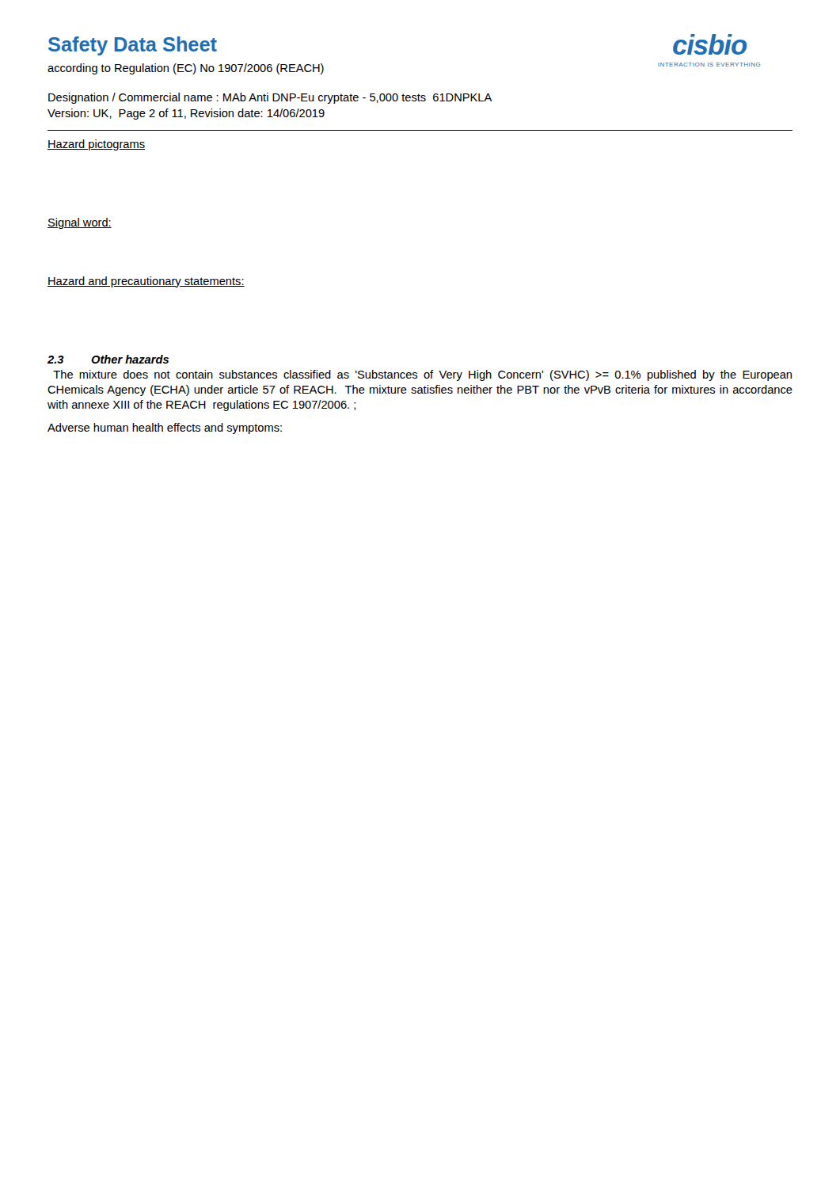cisbio
INTERACTION IS EVERYTHING
Safety Data Sheet
according to Regulation (EC) No 1907/2006 (REACH)
Designation / Commercial name : MAb Anti DNP-Eu cryptate - 5,000 tests 61DNPKLA
Version: UK, Page 2 of 11, Revision date: 14/06/2019
Hazard pictograms
Signal word:
Hazard and precautionary statements:
2.3 Other hazards
The mixture does not contain substances classified as 'Substances of Very High Concern' (SVHC) >= 0.1% published by the European CHemicals Agency (ECHA) under article 57 of REACH. The mixture satisfies neither the PBT nor the vPvB criteria for mixtures in accordance with annexe XIII of the REACH regulations EC 1907/2006. ;
Adverse human health effects and symptoms: